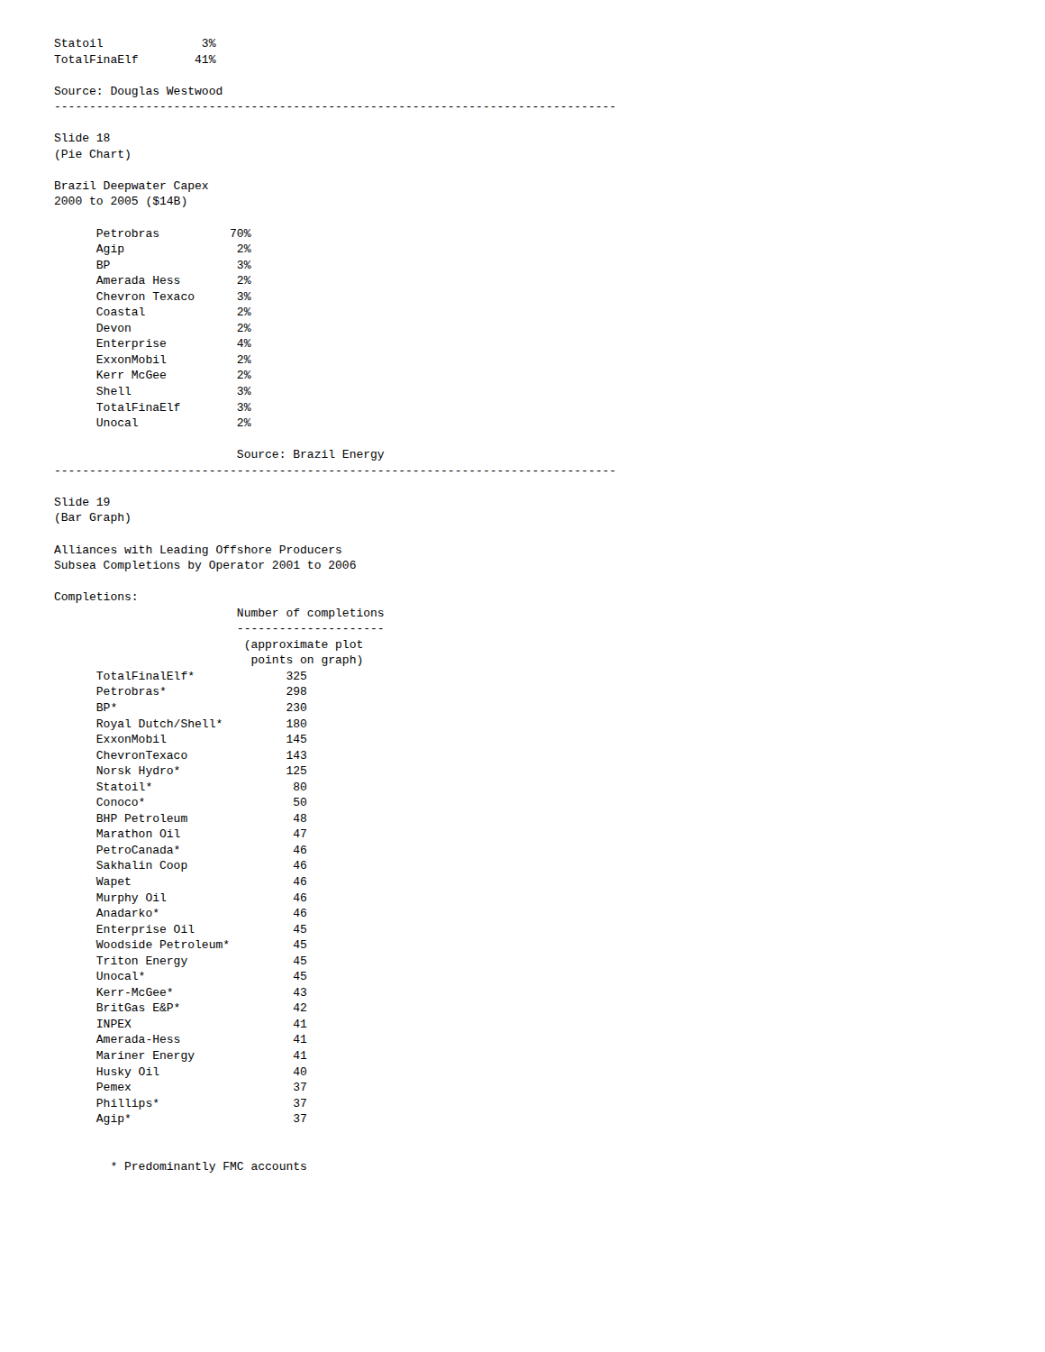Statoil              3%
TotalFinaElf        41%

Source: Douglas Westwood
--------------------------------------------------------------------------------
Slide 18
(Pie Chart)

Brazil Deepwater Capex
2000 to 2005 ($14B)

      Petrobras          70%
      Agip                2%
      BP                  3%
      Amerada Hess        2%
      Chevron Texaco      3%
      Coastal             2%
      Devon               2%
      Enterprise          4%
      ExxonMobil          2%
      Kerr McGee          2%
      Shell               3%
      TotalFinaElf        3%
      Unocal              2%

                          Source: Brazil Energy
--------------------------------------------------------------------------------
Slide 19
(Bar Graph)

Alliances with Leading Offshore Producers
Subsea Completions by Operator 2001 to 2006

Completions:
                          Number of completions
                          ---------------------
                           (approximate plot
                            points on graph)
      TotalFinalElf*             325
      Petrobras*                 298
      BP*                        230
      Royal Dutch/Shell*         180
      ExxonMobil                 145
      ChevronTexaco              143
      Norsk Hydro*               125
      Statoil*                    80
      Conoco*                     50
      BHP Petroleum               48
      Marathon Oil                47
      PetroCanada*                46
      Sakhalin Coop               46
      Wapet                       46
      Murphy Oil                  46
      Anadarko*                   46
      Enterprise Oil              45
      Woodside Petroleum*         45
      Triton Energy               45
      Unocal*                     45
      Kerr-McGee*                 43
      BritGas E&P*                42
      INPEX                       41
      Amerada-Hess                41
      Mariner Energy              41
      Husky Oil                   40
      Pemex                       37
      Phillips*                   37
      Agip*                       37


        * Predominantly FMC accounts